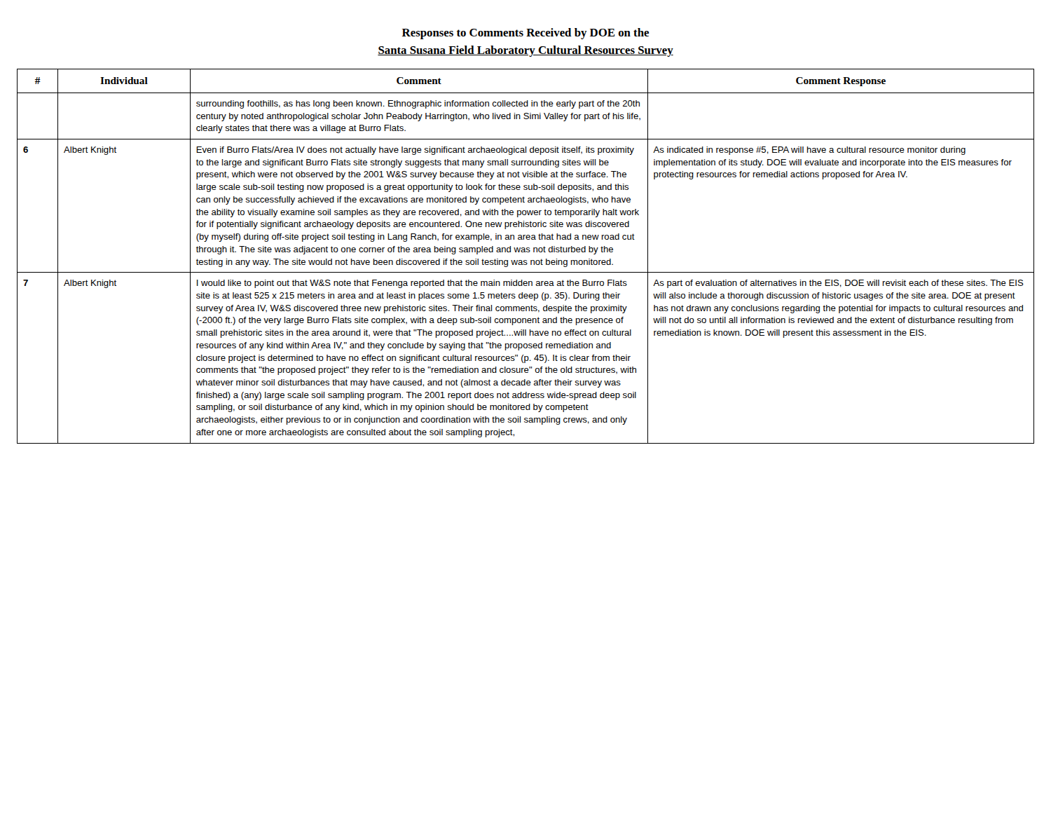Responses to Comments Received by DOE on the Santa Susana Field Laboratory Cultural Resources Survey
| # | Individual | Comment | Comment Response |
| --- | --- | --- | --- |
| | | surrounding foothills, as has long been known. Ethnographic information collected in the early part of the 20th century by noted anthropological scholar John Peabody Harrington, who lived in Simi Valley for part of his life, clearly states that there was a village at Burro Flats. | |
| 6 | Albert Knight | Even if Burro Flats/Area IV does not actually have large significant archaeological deposit itself, its proximity to the large and significant Burro Flats site strongly suggests that many small surrounding sites will be present, which were not observed by the 2001 W&S survey because they at not visible at the surface. The large scale sub-soil testing now proposed is a great opportunity to look for these sub-soil deposits, and this can only be successfully achieved if the excavations are monitored by competent archaeologists, who have the ability to visually examine soil samples as they are recovered, and with the power to temporarily halt work for if potentially significant archaeology deposits are encountered. One new prehistoric site was discovered (by myself) during off-site project soil testing in Lang Ranch, for example, in an area that had a new road cut through it. The site was adjacent to one corner of the area being sampled and was not disturbed by the testing in any way. The site would not have been discovered if the soil testing was not being monitored. | As indicated in response #5, EPA will have a cultural resource monitor during implementation of its study. DOE will evaluate and incorporate into the EIS measures for protecting resources for remedial actions proposed for Area IV. |
| 7 | Albert Knight | I would like to point out that W&S note that Fenenga reported that the main midden area at the Burro Flats site is at least 525 x 215 meters in area and at least in places some 1.5 meters deep (p. 35). During their survey of Area IV, W&S discovered three new prehistoric sites. Their final comments, despite the proximity (-2000 ft.) of the very large Burro Flats site complex, with a deep sub-soil component and the presence of small prehistoric sites in the area around it, were that "The proposed project....will have no effect on cultural resources of any kind within Area IV," and they conclude by saying that "the proposed remediation and closure project is determined to have no effect on significant cultural resources" (p. 45). It is clear from their comments that "the proposed project" they refer to is the "remediation and closure" of the old structures, with whatever minor soil disturbances that may have caused, and not (almost a decade after their survey was finished) a (any) large scale soil sampling program. The 2001 report does not address wide-spread deep soil sampling, or soil disturbance of any kind, which in my opinion should be monitored by competent archaeologists, either previous to or in conjunction and coordination with the soil sampling crews, and only after one or more archaeologists are consulted about the soil sampling project, | As part of evaluation of alternatives in the EIS, DOE will revisit each of these sites. The EIS will also include a thorough discussion of historic usages of the site area. DOE at present has not drawn any conclusions regarding the potential for impacts to cultural resources and will not do so until all information is reviewed and the extent of disturbance resulting from remediation is known. DOE will present this assessment in the EIS. |